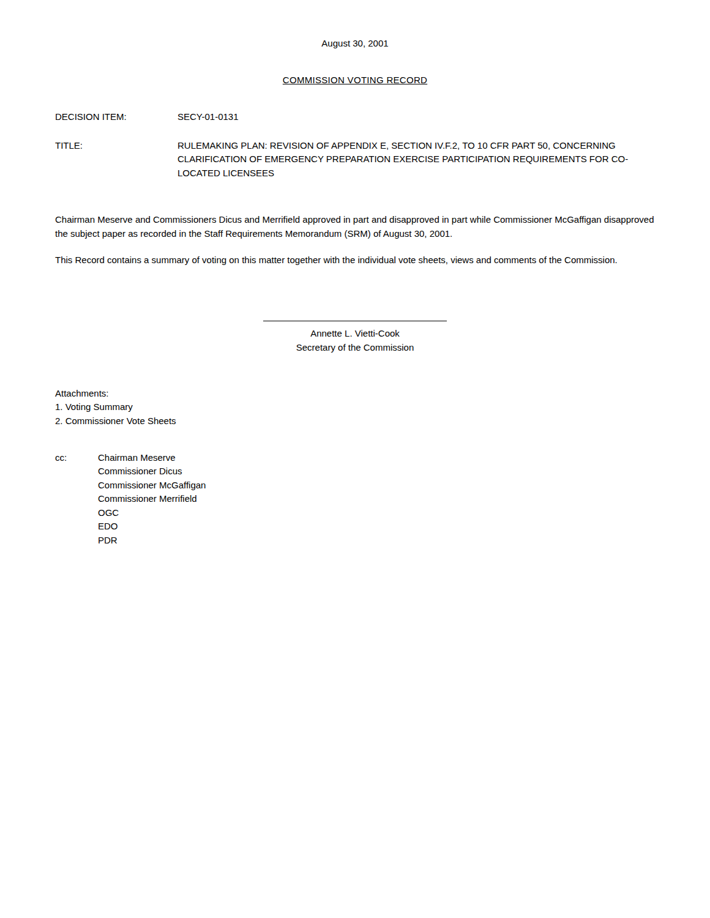August 30, 2001
COMMISSION VOTING RECORD
| DECISION ITEM: | SECY-01-0131 |
| TITLE: | RULEMAKING PLAN: REVISION OF APPENDIX E, SECTION IV.F.2, TO 10 CFR PART 50, CONCERNING CLARIFICATION OF EMERGENCY PREPARATION EXERCISE PARTICIPATION REQUIREMENTS FOR CO-LOCATED LICENSEES |
Chairman Meserve and Commissioners Dicus and Merrifield approved in part and disapproved in part while Commissioner McGaffigan disapproved the subject paper as recorded in the Staff Requirements Memorandum (SRM) of August 30, 2001.
This Record contains a summary of voting on this matter together with the individual vote sheets, views and comments of the Commission.
Annette L. Vietti-Cook
Secretary of the Commission
Attachments:
1. Voting Summary
2. Commissioner Vote Sheets
| cc: | Chairman Meserve Commissioner Dicus Commissioner McGaffigan Commissioner Merrifield OGC EDO PDR |